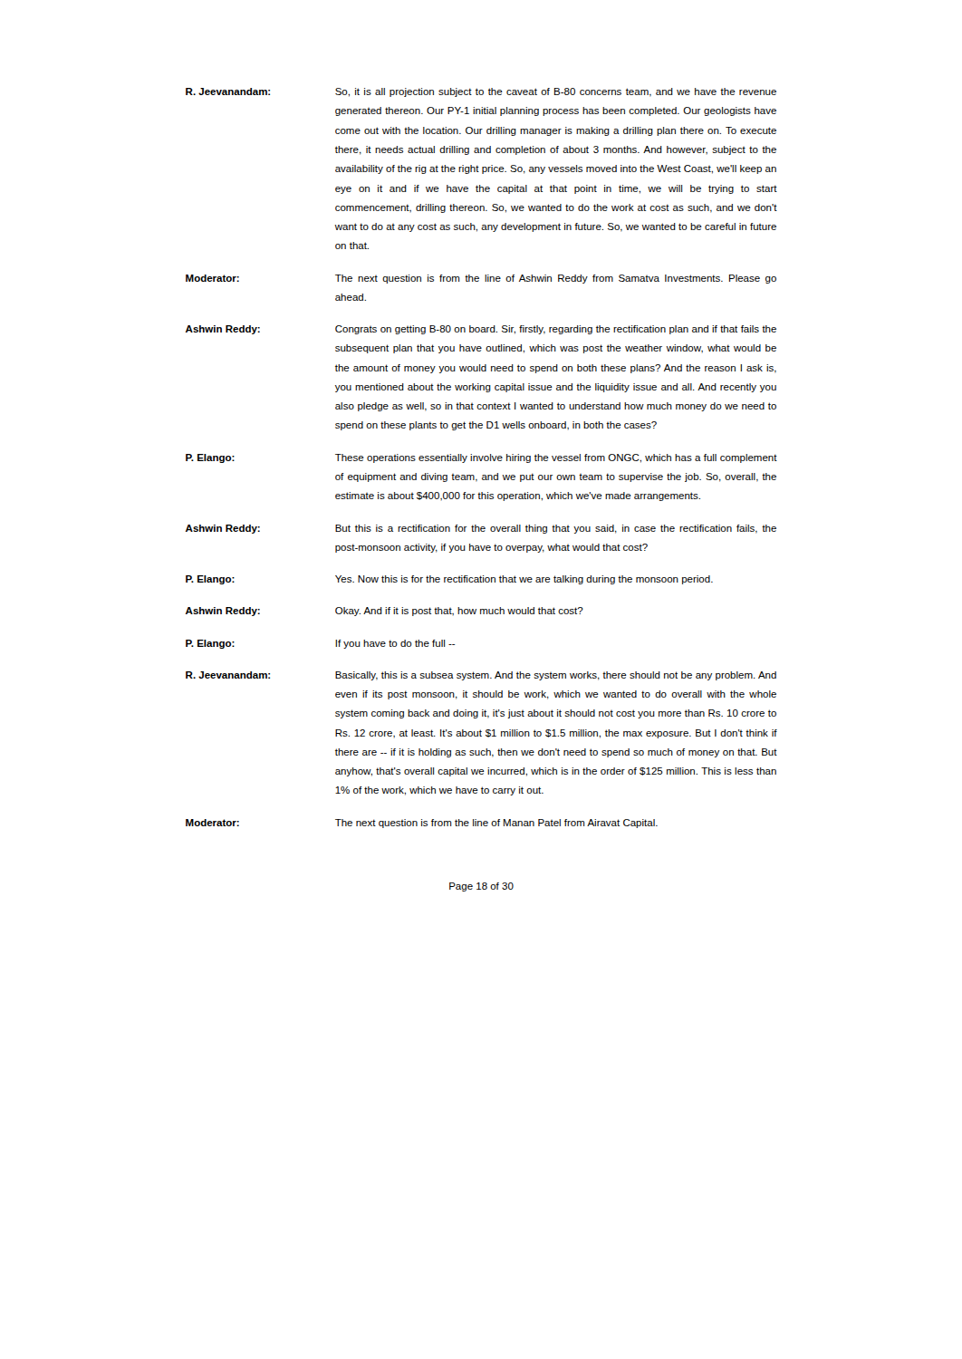| R. Jeevanandam: | So, it is all projection subject to the caveat of B-80 concerns team, and we have the revenue generated thereon. Our PY-1 initial planning process has been completed. Our geologists have come out with the location. Our drilling manager is making a drilling plan there on. To execute there, it needs actual drilling and completion of about 3 months. And however, subject to the availability of the rig at the right price. So, any vessels moved into the West Coast, we'll keep an eye on it and if we have the capital at that point in time, we will be trying to start commencement, drilling thereon. So, we wanted to do the work at cost as such, and we don't want to do at any cost as such, any development in future. So, we wanted to be careful in future on that. |
| Moderator: | The next question is from the line of Ashwin Reddy from Samatva Investments. Please go ahead. |
| Ashwin Reddy: | Congrats on getting B-80 on board. Sir, firstly, regarding the rectification plan and if that fails the subsequent plan that you have outlined, which was post the weather window, what would be the amount of money you would need to spend on both these plans? And the reason I ask is, you mentioned about the working capital issue and the liquidity issue and all. And recently you also pledge as well, so in that context I wanted to understand how much money do we need to spend on these plants to get the D1 wells onboard, in both the cases? |
| P. Elango: | These operations essentially involve hiring the vessel from ONGC, which has a full complement of equipment and diving team, and we put our own team to supervise the job. So, overall, the estimate is about $400,000 for this operation, which we've made arrangements. |
| Ashwin Reddy: | But this is a rectification for the overall thing that you said, in case the rectification fails, the post-monsoon activity, if you have to overpay, what would that cost? |
| P. Elango: | Yes. Now this is for the rectification that we are talking during the monsoon period. |
| Ashwin Reddy: | Okay. And if it is post that, how much would that cost? |
| P. Elango: | If you have to do the full -- |
| R. Jeevanandam: | Basically, this is a subsea system. And the system works, there should not be any problem. And even if its post monsoon, it should be work, which we wanted to do overall with the whole system coming back and doing it, it's just about it should not cost you more than Rs. 10 crore to Rs. 12 crore, at least. It's about $1 million to $1.5 million, the max exposure. But I don't think if there are -- if it is holding as such, then we don't need to spend so much of money on that. But anyhow, that's overall capital we incurred, which is in the order of $125 million. This is less than 1% of the work, which we have to carry it out. |
| Moderator: | The next question is from the line of Manan Patel from Airavat Capital. |
Page 18 of 30